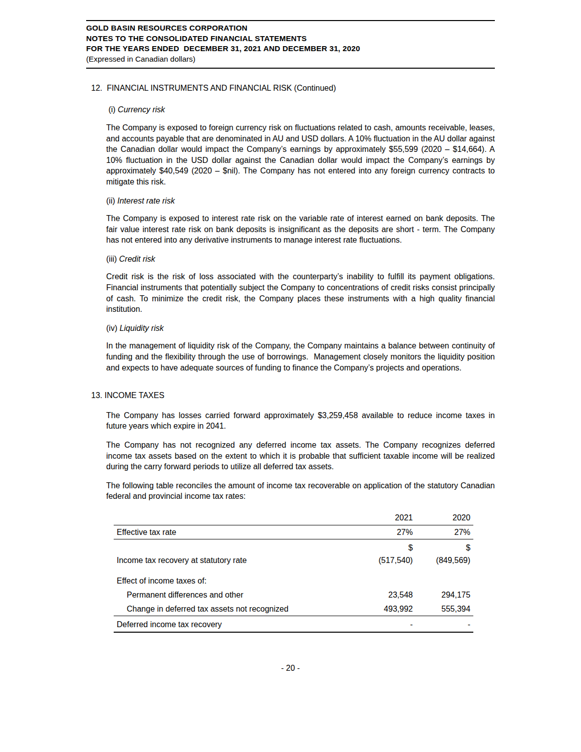GOLD BASIN RESOURCES CORPORATION
NOTES TO THE CONSOLIDATED FINANCIAL STATEMENTS
FOR THE YEARS ENDED DECEMBER 31, 2021 AND DECEMBER 31, 2020
(Expressed in Canadian dollars)
12. FINANCIAL INSTRUMENTS AND FINANCIAL RISK (Continued)
(i) Currency risk
The Company is exposed to foreign currency risk on fluctuations related to cash, amounts receivable, leases, and accounts payable that are denominated in AU and USD dollars. A 10% fluctuation in the AU dollar against the Canadian dollar would impact the Company’s earnings by approximately $55,599 (2020 – $14,664). A 10% fluctuation in the USD dollar against the Canadian dollar would impact the Company’s earnings by approximately $40,549 (2020 – $nil). The Company has not entered into any foreign currency contracts to mitigate this risk.
(ii) Interest rate risk
The Company is exposed to interest rate risk on the variable rate of interest earned on bank deposits. The fair value interest rate risk on bank deposits is insignificant as the deposits are short ‐ term. The Company has not entered into any derivative instruments to manage interest rate fluctuations.
(iii) Credit risk
Credit risk is the risk of loss associated with the counterparty’s inability to fulfill its payment obligations. Financial instruments that potentially subject the Company to concentrations of credit risks consist principally of cash. To minimize the credit risk, the Company places these instruments with a high quality financial institution.
(iv) Liquidity risk
In the management of liquidity risk of the Company, the Company maintains a balance between continuity of funding and the flexibility through the use of borrowings. Management closely monitors the liquidity position and expects to have adequate sources of funding to finance the Company’s projects and operations.
13. INCOME TAXES
The Company has losses carried forward approximately $3,259,458 available to reduce income taxes in future years which expire in 2041.
The Company has not recognized any deferred income tax assets. The Company recognizes deferred income tax assets based on the extent to which it is probable that sufficient taxable income will be realized during the carry forward periods to utilize all deferred tax assets.
The following table reconciles the amount of income tax recoverable on application of the statutory Canadian federal and provincial income tax rates:
| | 2021 | 2020 |
| --- | --- | --- |
| Effective tax rate | 27% | 27% |
| | $ | $ |
| Income tax recovery at statutory rate | (517,540) | (849,569) |
| Effect of income taxes of: | | |
| Permanent differences and other | 23,548 | 294,175 |
| Change in deferred tax assets not recognized | 493,992 | 555,394 |
| Deferred income tax recovery | - | - |
- 20 -